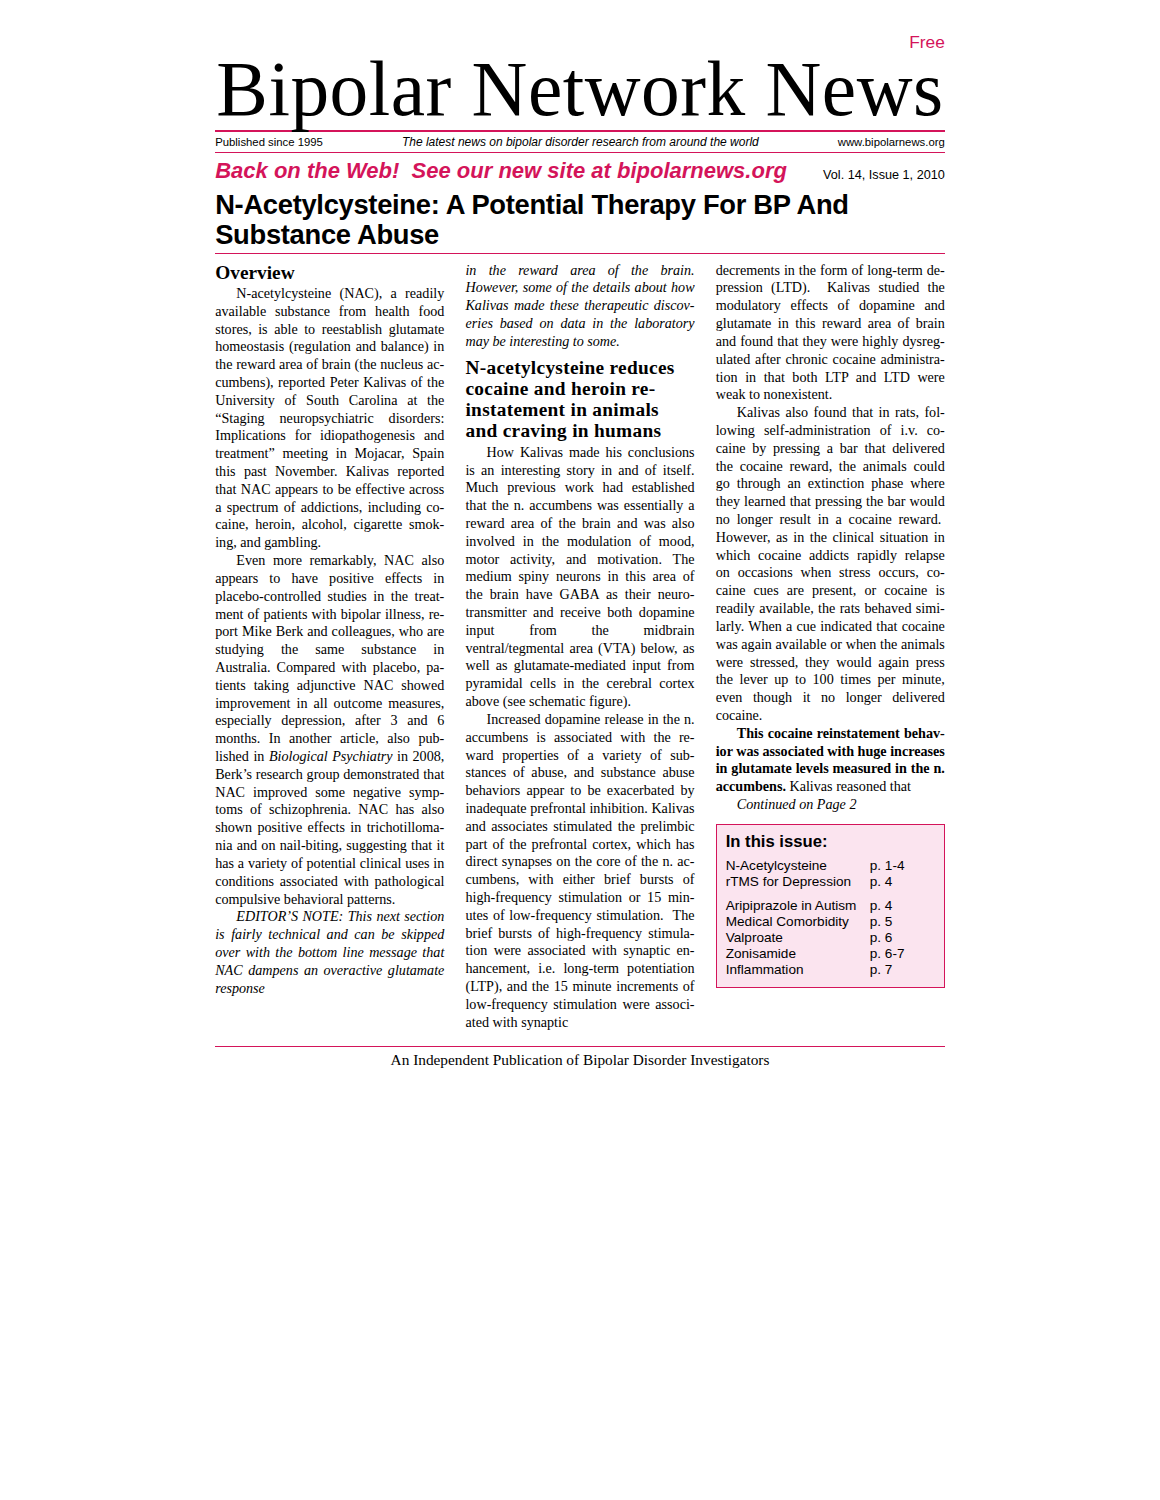Free
Bipolar Network News
Published since 1995 The latest news on bipolar disorder research from around the world www.bipolarnews.org
Back on the Web! See our new site at bipolarnews.org
Vol. 14, Issue 1, 2010
N-Acetylcysteine: A Potential Therapy For BP And Substance Abuse
Overview
N-acetylcysteine (NAC), a readily available substance from health food stores, is able to reestablish glutamate homeostasis (regulation and balance) in the reward area of brain (the nucleus accumbens), reported Peter Kalivas of the University of South Carolina at the “Staging neuropsychiatric disorders: Implications for idiopathogenesis and treatment” meeting in Mojacar, Spain this past November. Kalivas reported that NAC appears to be effective across a spectrum of addictions, including cocaine, heroin, alcohol, cigarette smoking, and gambling.
Even more remarkably, NAC also appears to have positive effects in placebo-controlled studies in the treatment of patients with bipolar illness, report Mike Berk and colleagues, who are studying the same substance in Australia. Compared with placebo, patients taking adjunctive NAC showed improvement in all outcome measures, especially depression, after 3 and 6 months. In another article, also published in Biological Psychiatry in 2008, Berk’s research group demonstrated that NAC improved some negative symptoms of schizophrenia. NAC has also shown positive effects in trichotillomania and on nail-biting, suggesting that it has a variety of potential clinical uses in conditions associated with pathological compulsive behavioral patterns.
EDITOR’S NOTE: This next section is fairly technical and can be skipped over with the bottom line message that NAC dampens an overactive glutamate response
in the reward area of the brain. However, some of the details about how Kalivas made these therapeutic discoveries based on data in the laboratory may be interesting to some.
N-acetylcysteine reduces cocaine and heroin re-instatement in animals and craving in humans
How Kalivas made his conclusions is an interesting story in and of itself. Much previous work had established that the n. accumbens was essentially a reward area of the brain and was also involved in the modulation of mood, motor activity, and motivation. The medium spiny neurons in this area of the brain have GABA as their neurotransmitter and receive both dopamine input from the midbrain ventral/tegmental area (VTA) below, as well as glutamate-mediated input from pyramidal cells in the cerebral cortex above (see schematic figure).
Increased dopamine release in the n. accumbens is associated with the reward properties of a variety of substances of abuse, and substance abuse behaviors appear to be exacerbated by inadequate prefrontal inhibition. Kalivas and associates stimulated the prelimbic part of the prefrontal cortex, which has direct synapses on the core of the n. accumbens, with either brief bursts of high-frequency stimulation or 15 minutes of low-frequency stimulation. The brief bursts of high-frequency stimulation were associated with synaptic enhancement, i.e. long-term potentiation (LTP), and the 15 minute increments of low-frequency stimulation were associated with synaptic
decrements in the form of long-term depression (LTD). Kalivas studied the modulatory effects of dopamine and glutamate in this reward area of brain and found that they were highly dysregulated after chronic cocaine administration in that both LTP and LTD were weak to nonexistent.
Kalivas also found that in rats, following self-administration of i.v. cocaine by pressing a bar that delivered the cocaine reward, the animals could go through an extinction phase where they learned that pressing the bar would no longer result in a cocaine reward. However, as in the clinical situation in which cocaine addicts rapidly relapse on occasions when stress occurs, cocaine cues are present, or cocaine is readily available, the rats behaved similarly. When a cue indicated that cocaine was again available or when the animals were stressed, they would again press the lever up to 100 times per minute, even though it no longer delivered cocaine.
This cocaine reinstatement behavior was associated with huge increases in glutamate levels measured in the n. accumbens. Kalivas reasoned that
Continued on Page 2
In this issue:
| N-Acetylcysteine | p. 1-4 |
| rTMS for Depression | p. 4 |
| Aripiprazole in Autism | p. 4 |
| Medical Comorbidity | p. 5 |
| Valproate | p. 6 |
| Zonisamide | p. 6-7 |
| Inflammation | p. 7 |
An Independent Publication of Bipolar Disorder Investigators